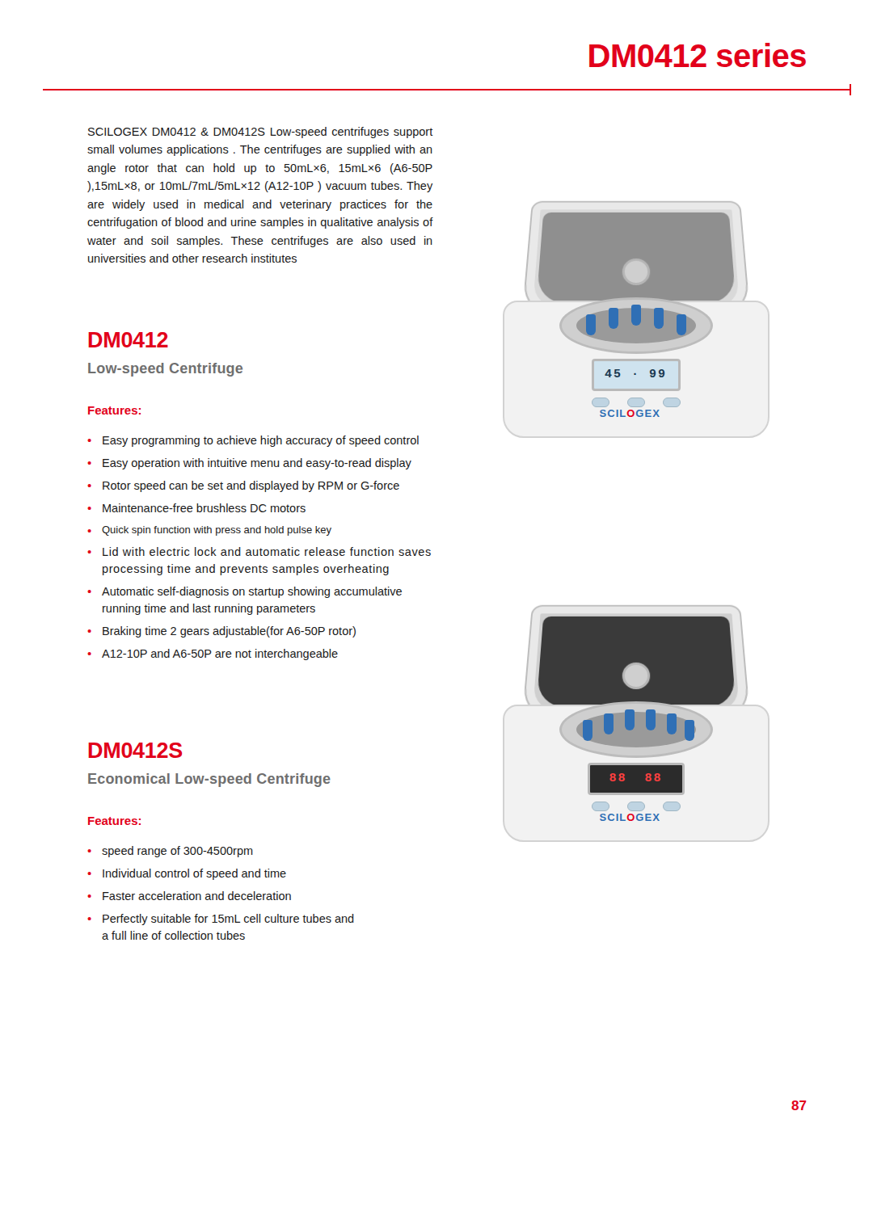DM0412 series
SCILOGEX DM0412 & DM0412S Low-speed centrifuges support small volumes applications . The centrifuges are supplied with an angle rotor that can hold up to 50mL×6, 15mL×6 (A6-50P ),15mL×8, or 10mL/7mL/5mL×12 (A12-10P ) vacuum tubes. They are widely used in medical and veterinary practices for the centrifugation of blood and urine samples in qualitative analysis of water and soil samples. These centrifuges are also used in universities and other research institutes
DM0412
Low-speed Centrifuge
Features:
Easy programming to achieve high accuracy of speed control
Easy operation with intuitive menu and easy-to-read display
Rotor speed can be set and displayed by RPM or G-force
Maintenance-free brushless DC motors
Quick spin function with press and hold pulse key
Lid with electric lock and automatic release function saves processing time and prevents samples overheating
Automatic self-diagnosis on startup showing accumulative running time and last running parameters
Braking time 2 gears adjustable(for A6-50P rotor)
A12-10P and A6-50P are not interchangeable
DM0412S
Economical Low-speed Centrifuge
Features:
speed range of 300-4500rpm
Individual control of speed and time
Faster acceleration and deceleration
Perfectly suitable for 15mL cell culture tubes and
a full line of collection tubes
45 · 99
SCILOGEX
88 88
SCILOGEX
87